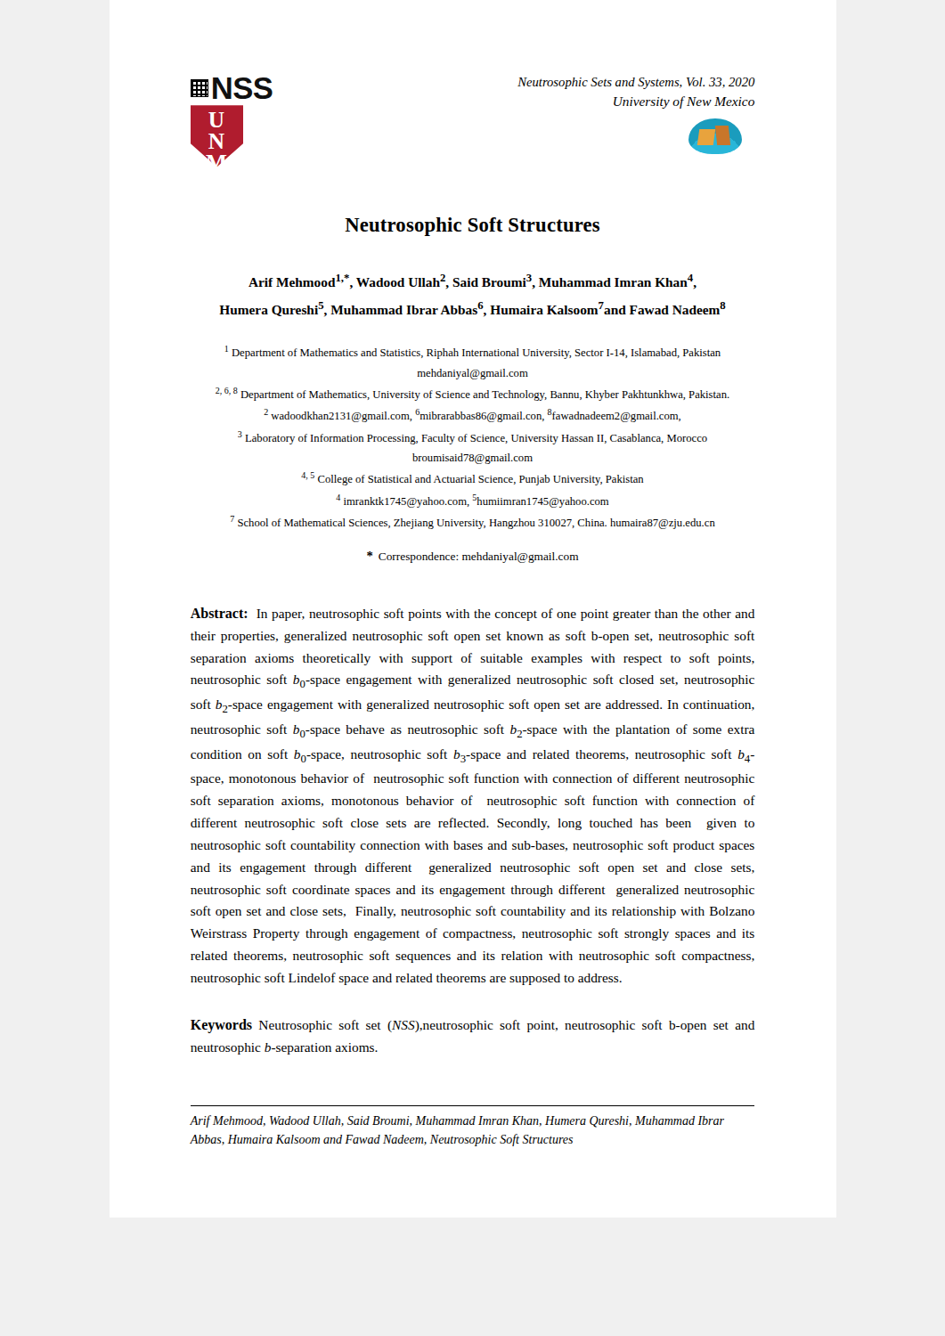NSS
U
N
M
Neutrosophic Sets and Systems, Vol. 33, 2020
University of New Mexico
Neutrosophic Soft Structures
Arif Mehmood1,*, Wadood Ullah2, Said Broumi3, Muhammad Imran Khan4,
Humera Qureshi5, Muhammad Ibrar Abbas6, Humaira Kalsoom7and Fawad Nadeem8
1 Department of Mathematics and Statistics, Riphah International University, Sector I-14, Islamabad, Pakistan
mehdaniyal@gmail.com
2, 6, 8 Department of Mathematics, University of Science and Technology, Bannu, Khyber Pakhtunkhwa, Pakistan.
2 wadoodkhan2131@gmail.com, 6mibrarabbas86@gmail.con, 8fawadnadeem2@gmail.com,
3 Laboratory of Information Processing, Faculty of Science, University Hassan II, Casablanca, Morocco
broumisaid78@gmail.com
4, 5 College of Statistical and Actuarial Science, Punjab University, Pakistan
4 imranktk1745@yahoo.com, 5humiimran1745@yahoo.com
7 School of Mathematical Sciences, Zhejiang University, Hangzhou 310027, China. humaira87@zju.edu.cn
*Correspondence: mehdaniyal@gmail.com
Abstract: In paper, neutrosophic soft points with the concept of one point greater than the other and their properties, generalized neutrosophic soft open set known as soft b-open set, neutrosophic soft separation axioms theoretically with support of suitable examples with respect to soft points, neutrosophic soft b0-space engagement with generalized neutrosophic soft closed set, neutrosophic soft b2-space engagement with generalized neutrosophic soft open set are addressed. In continuation, neutrosophic soft b0-space behave as neutrosophic soft b2-space with the plantation of some extra condition on soft b0-space, neutrosophic soft b3-space and related theorems, neutrosophic soft b4-space, monotonous behavior of neutrosophic soft function with connection of different neutrosophic soft separation axioms, monotonous behavior of neutrosophic soft function with connection of different neutrosophic soft close sets are reflected. Secondly, long touched has been given to neutrosophic soft countability connection with bases and sub-bases, neutrosophic soft product spaces and its engagement through different generalized neutrosophic soft open set and close sets, neutrosophic soft coordinate spaces and its engagement through different generalized neutrosophic soft open set and close sets, Finally, neutrosophic soft countability and its relationship with Bolzano Weirstrass Property through engagement of compactness, neutrosophic soft strongly spaces and its related theorems, neutrosophic soft sequences and its relation with neutrosophic soft compactness, neutrosophic soft Lindelof space and related theorems are supposed to address.
Keywords Neutrosophic soft set (NSS),neutrosophic soft point, neutrosophic soft b-open set and neutrosophic b-separation axioms.
Arif Mehmood, Wadood Ullah, Said Broumi, Muhammad Imran Khan, Humera Qureshi, Muhammad Ibrar Abbas, Humaira Kalsoom and Fawad Nadeem, Neutrosophic Soft Structures